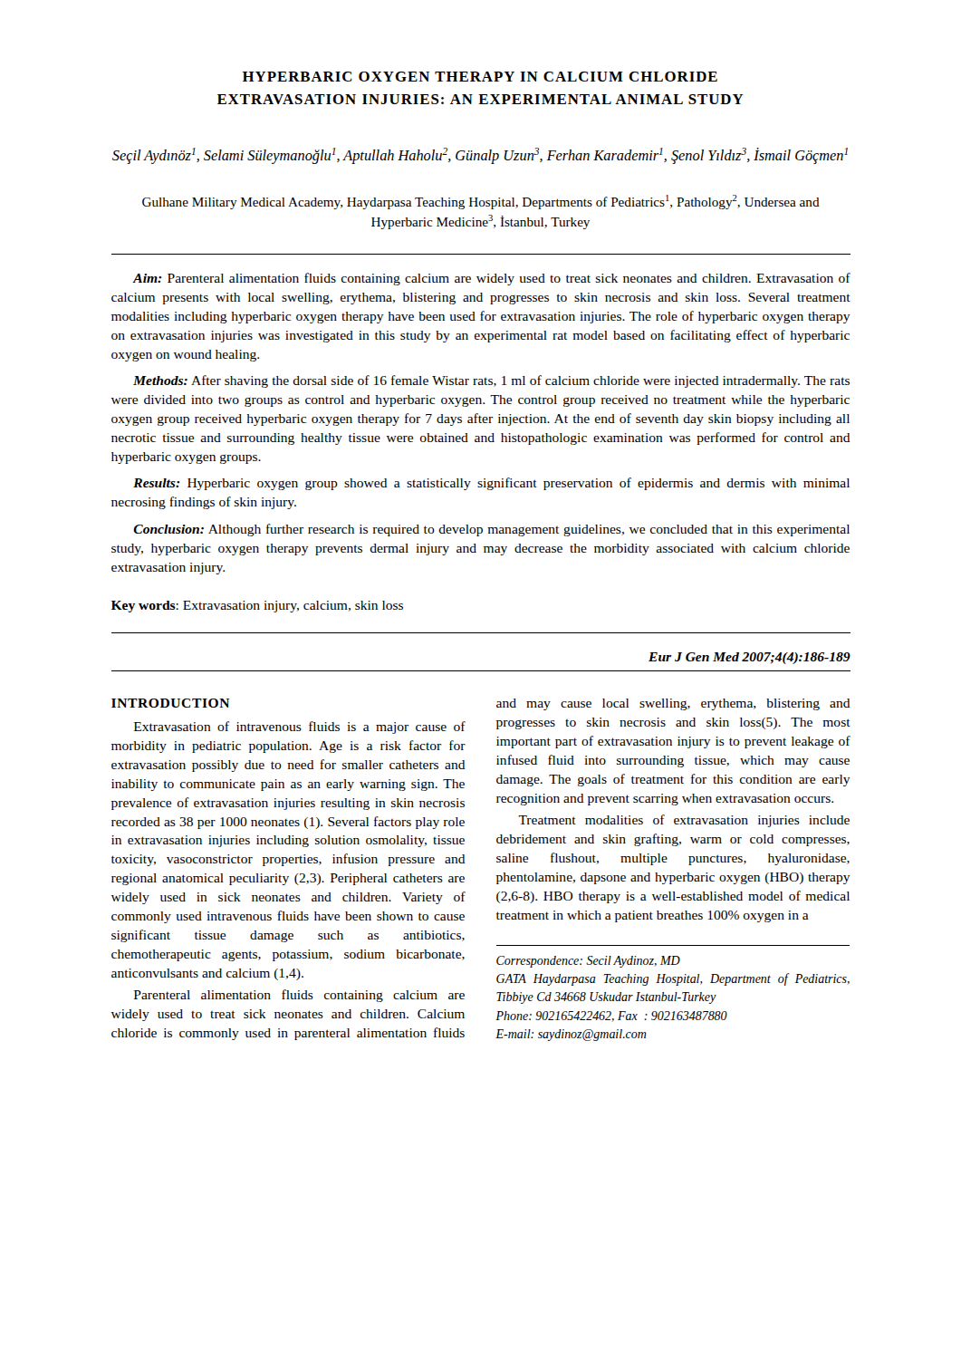HYPERBARIC OXYGEN THERAPY IN CALCIUM CHLORIDE
EXTRAVASATION INJURIES: AN EXPERIMENTAL ANIMAL STUDY
Seçil Aydınöz1, Selami Süleymanoğlu1, Aptullah Haholu2, Günalp Uzun3, Ferhan Karademir1, Şenol Yıldız3, İsmail Göçmen1
Gulhane Military Medical Academy, Haydarpasa Teaching Hospital, Departments of Pediatrics1, Pathology2, Undersea and Hyperbaric Medicine3, İstanbul, Turkey
Aim: Parenteral alimentation fluids containing calcium are widely used to treat sick neonates and children. Extravasation of calcium presents with local swelling, erythema, blistering and progresses to skin necrosis and skin loss. Several treatment modalities including hyperbaric oxygen therapy have been used for extravasation injuries. The role of hyperbaric oxygen therapy on extravasation injuries was investigated in this study by an experimental rat model based on facilitating effect of hyperbaric oxygen on wound healing.
Methods: After shaving the dorsal side of 16 female Wistar rats, 1 ml of calcium chloride were injected intradermally. The rats were divided into two groups as control and hyperbaric oxygen. The control group received no treatment while the hyperbaric oxygen group received hyperbaric oxygen therapy for 7 days after injection. At the end of seventh day skin biopsy including all necrotic tissue and surrounding healthy tissue were obtained and histopathologic examination was performed for control and hyperbaric oxygen groups.
Results: Hyperbaric oxygen group showed a statistically significant preservation of epidermis and dermis with minimal necrosing findings of skin injury.
Conclusion: Although further research is required to develop management guidelines, we concluded that in this experimental study, hyperbaric oxygen therapy prevents dermal injury and may decrease the morbidity associated with calcium chloride extravasation injury.
Key words: Extravasation injury, calcium, skin loss
Eur J Gen Med 2007;4(4):186-189
INTRODUCTION
Extravasation of intravenous fluids is a major cause of morbidity in pediatric population. Age is a risk factor for extravasation possibly due to need for smaller catheters and inability to communicate pain as an early warning sign. The prevalence of extravasation injuries resulting in skin necrosis recorded as 38 per 1000 neonates (1). Several factors play role in extravasation injuries including solution osmolality, tissue toxicity, vasoconstrictor properties, infusion pressure and regional anatomical peculiarity (2,3). Peripheral catheters are widely used in sick neonates and children. Variety of commonly used intravenous fluids have been shown to cause significant tissue damage such as antibiotics, chemotherapeutic agents, potassium, sodium bicarbonate, anticonvulsants and calcium (1,4).
Parenteral alimentation fluids containing calcium are widely used to treat sick neonates and children. Calcium chloride is commonly used in parenteral alimentation fluids and may cause local swelling, erythema, blistering and progresses to skin necrosis and skin loss(5). The most important part of extravasation injury is to prevent leakage of infused fluid into surrounding tissue, which may cause damage. The goals of treatment for this condition are early recognition and prevent scarring when extravasation occurs.
Treatment modalities of extravasation injuries include debridement and skin grafting, warm or cold compresses, saline flushout, multiple punctures, hyaluronidase, phentolamine, dapsone and hyperbaric oxygen (HBO) therapy (2,6-8). HBO therapy is a well-established model of medical treatment in which a patient breathes 100% oxygen in a
Correspondence: Secil Aydinoz, MD
GATA Haydarpasa Teaching Hospital, Department of Pediatrics, Tibbiye Cd 34668 Uskudar Istanbul-Turkey
Phone: 902165422462, Fax : 902163487880
E-mail: saydinoz@gmail.com